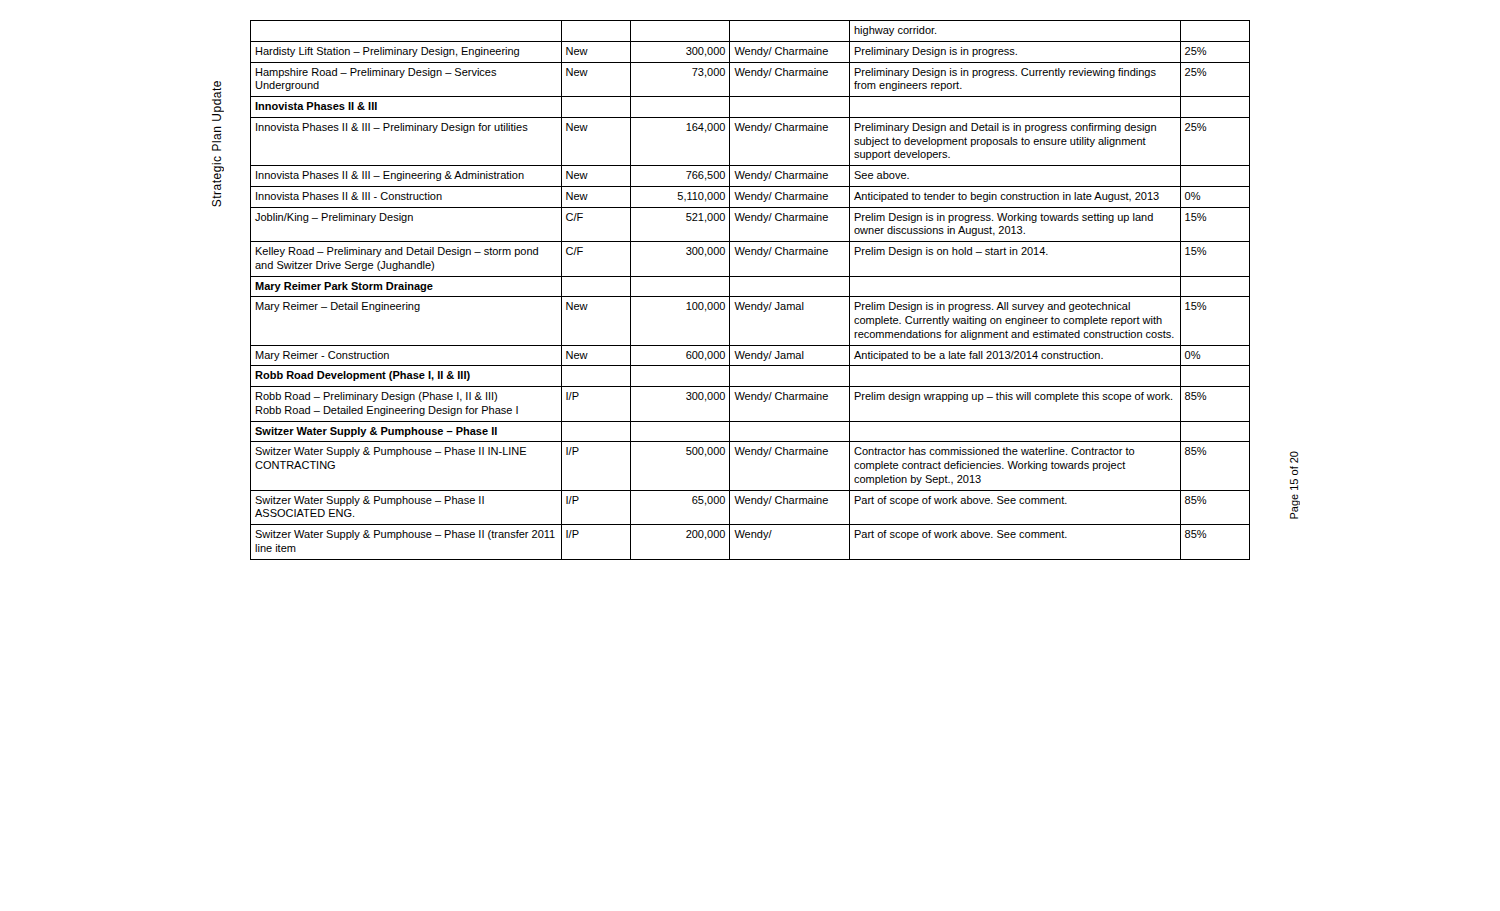Strategic Plan Update
| | | | | highway corridor. | |
| Hardisty Lift Station – Preliminary Design, Engineering | New | 300,000 | Wendy/ Charmaine | Preliminary Design is in progress. | 25% |
| Hampshire Road – Preliminary Design – Services Underground | New | 73,000 | Wendy/ Charmaine | Preliminary Design is in progress. Currently reviewing findings from engineers report. | 25% |
| Innovista Phases II & III | | | | | |
| Innovista Phases II & III – Preliminary Design for utilities | New | 164,000 | Wendy/ Charmaine | Preliminary Design and Detail is in progress confirming design subject to development proposals to ensure utility alignment support developers. | 25% |
| Innovista Phases II & III – Engineering & Administration | New | 766,500 | Wendy/ Charmaine | See above. | |
| Innovista Phases II & III - Construction | New | 5,110,000 | Wendy/ Charmaine | Anticipated to tender to begin construction in late August, 2013 | 0% |
| Joblin/King – Preliminary Design | C/F | 521,000 | Wendy/ Charmaine | Prelim Design is in progress. Working towards setting up land owner discussions in August, 2013. | 15% |
| Kelley Road – Preliminary and Detail Design – storm pond and Switzer Drive Serge (Jughandle) | C/F | 300,000 | Wendy/ Charmaine | Prelim Design is on hold – start in 2014. | 15% |
| Mary Reimer Park Storm Drainage | | | | | |
| Mary Reimer – Detail Engineering | New | 100,000 | Wendy/ Jamal | Prelim Design is in progress. All survey and geotechnical complete. Currently waiting on engineer to complete report with recommendations for alignment and estimated construction costs. | 15% |
| Mary Reimer - Construction | New | 600,000 | Wendy/ Jamal | Anticipated to be a late fall 2013/2014 construction. | 0% |
| Robb Road Development (Phase I, II & III) | | | | | |
| Robb Road – Preliminary Design (Phase I, II & III) Robb Road – Detailed Engineering Design for Phase I | I/P | 300,000 | Wendy/ Charmaine | Prelim design wrapping up – this will complete this scope of work. | 85% |
| Switzer Water Supply & Pumphouse – Phase II | | | | | |
| Switzer Water Supply & Pumphouse – Phase II IN-LINE CONTRACTING | I/P | 500,000 | Wendy/ Charmaine | Contractor has commissioned the waterline. Contractor to complete contract deficiencies. Working towards project completion by Sept., 2013 | 85% |
| Switzer Water Supply & Pumphouse – Phase II ASSOCIATED ENG. | I/P | 65,000 | Wendy/ Charmaine | Part of scope of work above. See comment. | 85% |
| Switzer Water Supply & Pumphouse – Phase II (transfer 2011 line item | I/P | 200,000 | Wendy/ | Part of scope of work above. See comment. | 85% |
Page 15 of 20